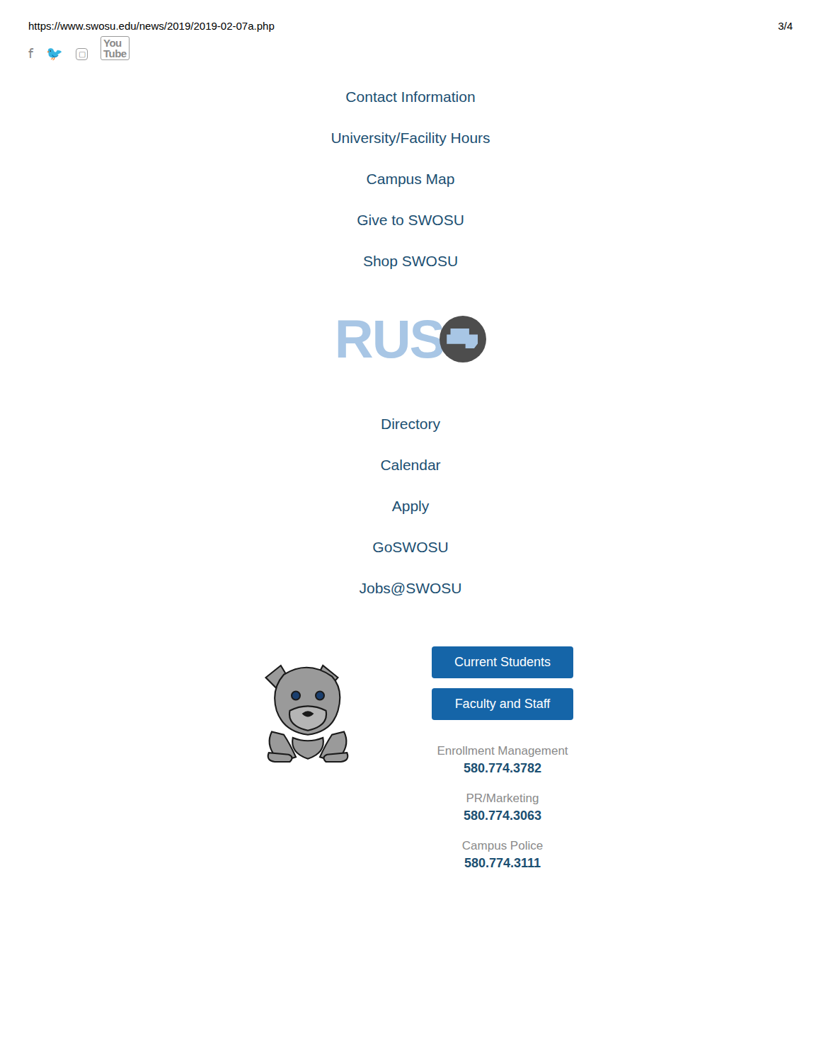https://www.swosu.edu/news/2019/2019-02-07a.php 3/4
𝖿 🐦 ▢ You
Tube
Contact Information
University/Facility Hours
Campus Map
Give to SWOSU
Shop SWOSU
RUS
Directory
Calendar
Apply
GoSWOSU
Jobs@SWOSU
Current Students Faculty and Staff
Enrollment Management
580.774.3782
PR/Marketing
580.774.3063
Campus Police
580.774.3111